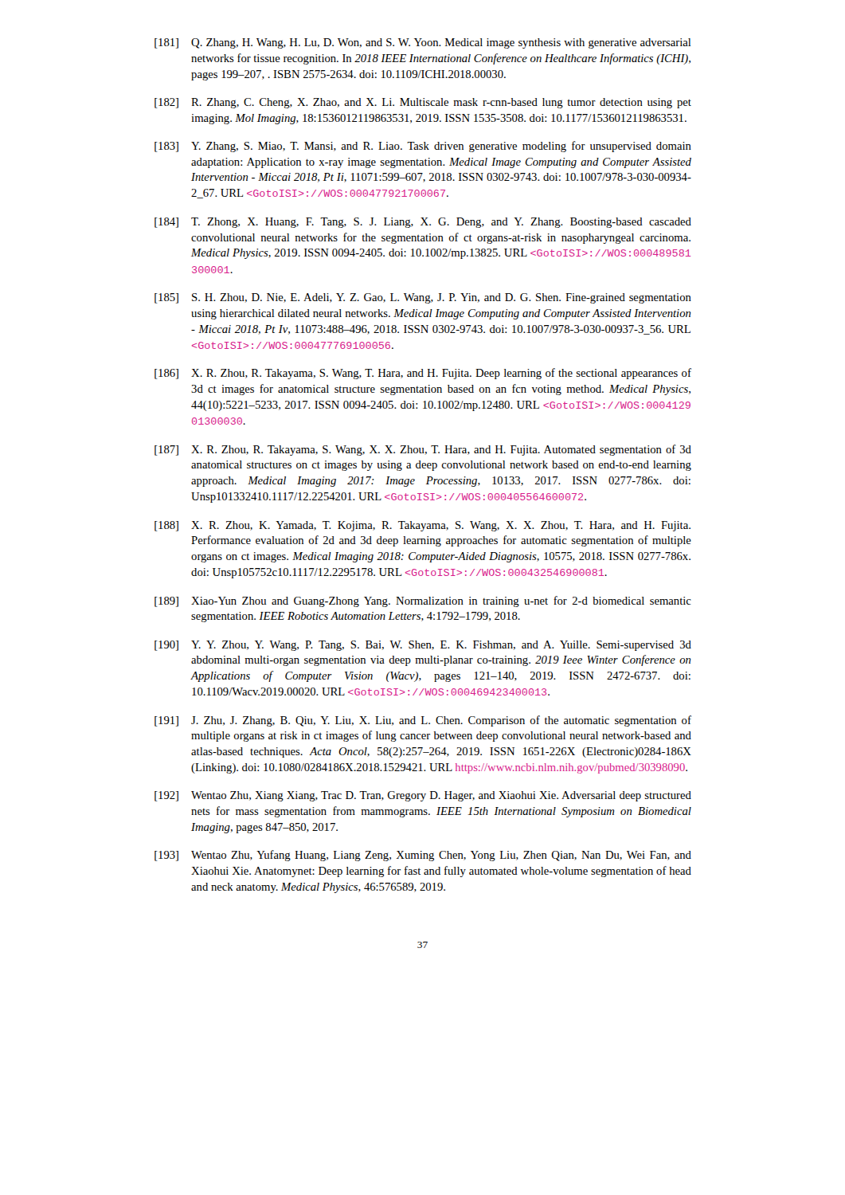[181] Q. Zhang, H. Wang, H. Lu, D. Won, and S. W. Yoon. Medical image synthesis with generative adversarial networks for tissue recognition. In 2018 IEEE International Conference on Healthcare Informatics (ICHI), pages 199–207, . ISBN 2575-2634. doi: 10.1109/ICHI.2018.00030.
[182] R. Zhang, C. Cheng, X. Zhao, and X. Li. Multiscale mask r-cnn-based lung tumor detection using pet imaging. Mol Imaging, 18:1536012119863531, 2019. ISSN 1535-3508. doi: 10.1177/1536012119863531.
[183] Y. Zhang, S. Miao, T. Mansi, and R. Liao. Task driven generative modeling for unsupervised domain adaptation: Application to x-ray image segmentation. Medical Image Computing and Computer Assisted Intervention - Miccai 2018, Pt Ii, 11071:599–607, 2018. ISSN 0302-9743. doi: 10.1007/978-3-030-00934-2_67. URL <GotoISI>://WOS:000477921700067.
[184] T. Zhong, X. Huang, F. Tang, S. J. Liang, X. G. Deng, and Y. Zhang. Boosting-based cascaded convolutional neural networks for the segmentation of ct organs-at-risk in nasopharyngeal carcinoma. Medical Physics, 2019. ISSN 0094-2405. doi: 10.1002/mp.13825. URL <GotoISI>://WOS:000489581300001.
[185] S. H. Zhou, D. Nie, E. Adeli, Y. Z. Gao, L. Wang, J. P. Yin, and D. G. Shen. Fine-grained segmentation using hierarchical dilated neural networks. Medical Image Computing and Computer Assisted Intervention - Miccai 2018, Pt Iv, 11073:488–496, 2018. ISSN 0302-9743. doi: 10.1007/978-3-030-00937-3_56. URL <GotoISI>://WOS:000477769100056.
[186] X. R. Zhou, R. Takayama, S. Wang, T. Hara, and H. Fujita. Deep learning of the sectional appearances of 3d ct images for anatomical structure segmentation based on an fcn voting method. Medical Physics, 44(10):5221–5233, 2017. ISSN 0094-2405. doi: 10.1002/mp.12480. URL <GotoISI>://WOS:000412901300030.
[187] X. R. Zhou, R. Takayama, S. Wang, X. X. Zhou, T. Hara, and H. Fujita. Automated segmentation of 3d anatomical structures on ct images by using a deep convolutional network based on end-to-end learning approach. Medical Imaging 2017: Image Processing, 10133, 2017. ISSN 0277-786x. doi: Unsp101332410.1117/12.2254201. URL <GotoISI>://WOS:000405564600072.
[188] X. R. Zhou, K. Yamada, T. Kojima, R. Takayama, S. Wang, X. X. Zhou, T. Hara, and H. Fujita. Performance evaluation of 2d and 3d deep learning approaches for automatic segmentation of multiple organs on ct images. Medical Imaging 2018: Computer-Aided Diagnosis, 10575, 2018. ISSN 0277-786x. doi: Unsp105752c10.1117/12.2295178. URL <GotoISI>://WOS:000432546900081.
[189] Xiao-Yun Zhou and Guang-Zhong Yang. Normalization in training u-net for 2-d biomedical semantic segmentation. IEEE Robotics Automation Letters, 4:1792–1799, 2018.
[190] Y. Y. Zhou, Y. Wang, P. Tang, S. Bai, W. Shen, E. K. Fishman, and A. Yuille. Semi-supervised 3d abdominal multi-organ segmentation via deep multi-planar co-training. 2019 Ieee Winter Conference on Applications of Computer Vision (Wacv), pages 121–140, 2019. ISSN 2472-6737. doi: 10.1109/Wacv.2019.00020. URL <GotoISI>://WOS:000469423400013.
[191] J. Zhu, J. Zhang, B. Qiu, Y. Liu, X. Liu, and L. Chen. Comparison of the automatic segmentation of multiple organs at risk in ct images of lung cancer between deep convolutional neural network-based and atlas-based techniques. Acta Oncol, 58(2):257–264, 2019. ISSN 1651-226X (Electronic)0284-186X (Linking). doi: 10.1080/0284186X.2018.1529421. URL https://www.ncbi.nlm.nih.gov/pubmed/30398090.
[192] Wentao Zhu, Xiang Xiang, Trac D. Tran, Gregory D. Hager, and Xiaohui Xie. Adversarial deep structured nets for mass segmentation from mammograms. IEEE 15th International Symposium on Biomedical Imaging, pages 847–850, 2017.
[193] Wentao Zhu, Yufang Huang, Liang Zeng, Xuming Chen, Yong Liu, Zhen Qian, Nan Du, Wei Fan, and Xiaohui Xie. Anatomynet: Deep learning for fast and fully automated whole-volume segmentation of head and neck anatomy. Medical Physics, 46:576589, 2019.
37